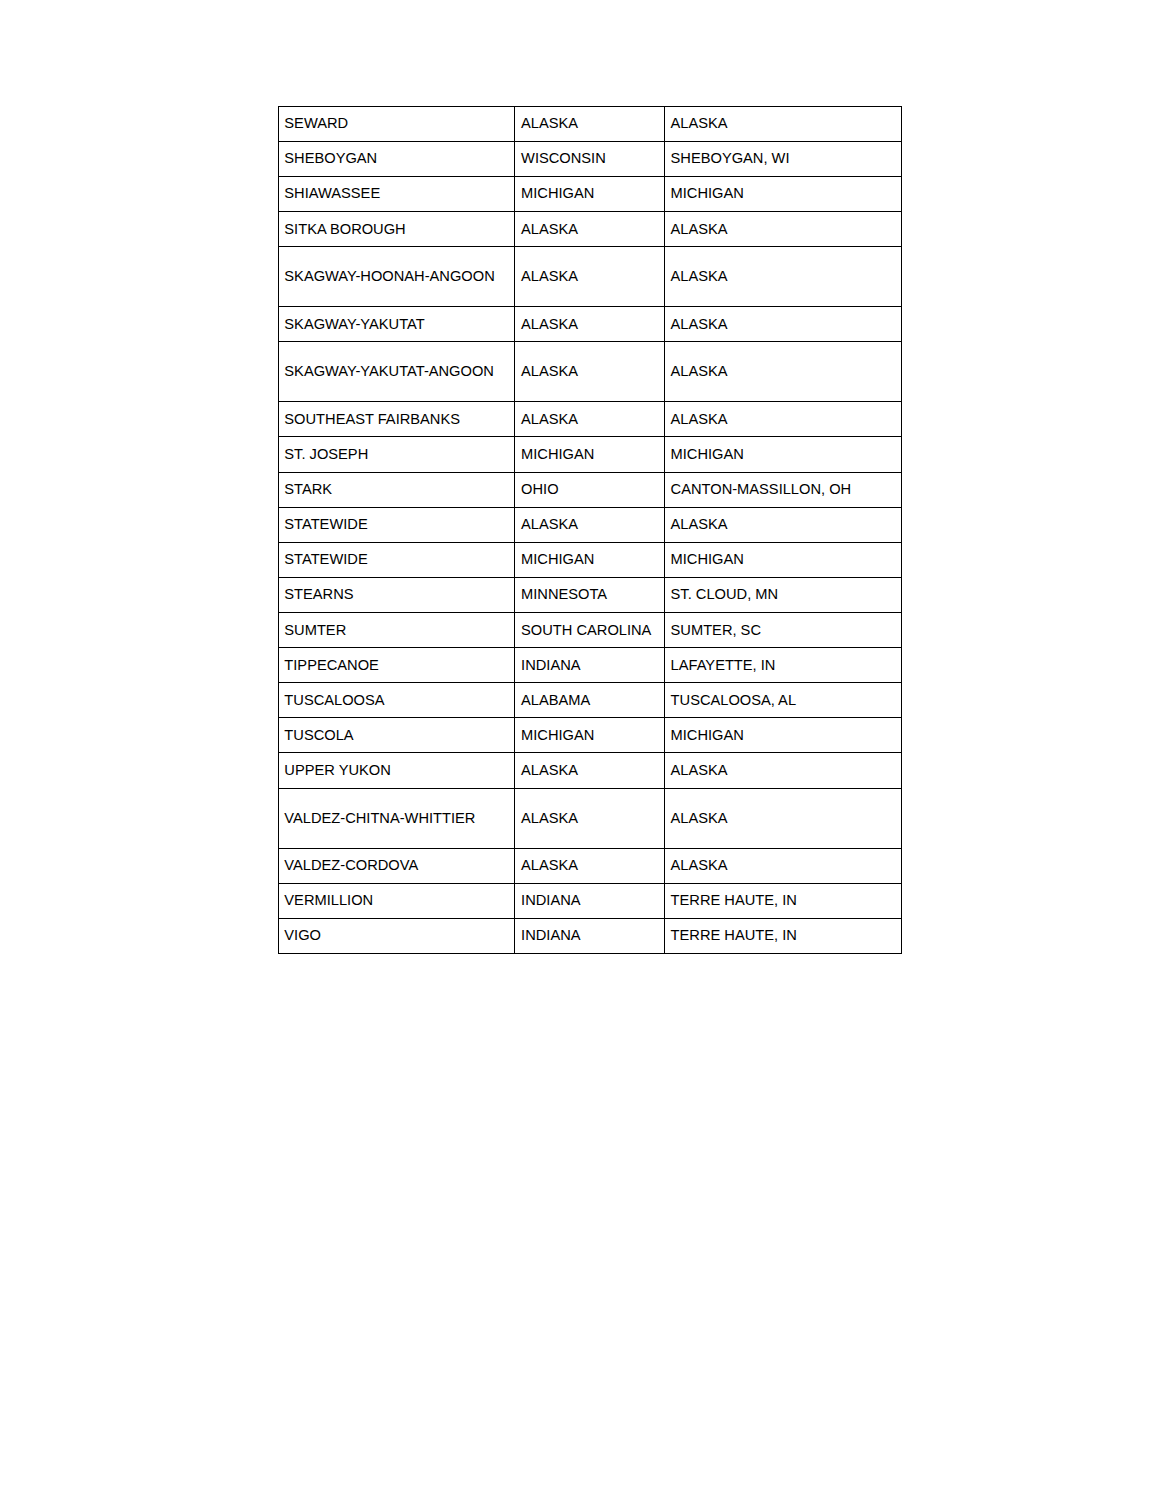| SEWARD | ALASKA | ALASKA |
| SHEBOYGAN | WISCONSIN | SHEBOYGAN, WI |
| SHIAWASSEE | MICHIGAN | MICHIGAN |
| SITKA BOROUGH | ALASKA | ALASKA |
| SKAGWAY-HOONAH-ANGOON | ALASKA | ALASKA |
| SKAGWAY-YAKUTAT | ALASKA | ALASKA |
| SKAGWAY-YAKUTAT-ANGOON | ALASKA | ALASKA |
| SOUTHEAST FAIRBANKS | ALASKA | ALASKA |
| ST. JOSEPH | MICHIGAN | MICHIGAN |
| STARK | OHIO | CANTON-MASSILLON, OH |
| STATEWIDE | ALASKA | ALASKA |
| STATEWIDE | MICHIGAN | MICHIGAN |
| STEARNS | MINNESOTA | ST. CLOUD, MN |
| SUMTER | SOUTH CAROLINA | SUMTER, SC |
| TIPPECANOE | INDIANA | LAFAYETTE, IN |
| TUSCALOOSA | ALABAMA | TUSCALOOSA, AL |
| TUSCOLA | MICHIGAN | MICHIGAN |
| UPPER YUKON | ALASKA | ALASKA |
| VALDEZ-CHITNA-WHITTIER | ALASKA | ALASKA |
| VALDEZ-CORDOVA | ALASKA | ALASKA |
| VERMILLION | INDIANA | TERRE HAUTE, IN |
| VIGO | INDIANA | TERRE HAUTE, IN |